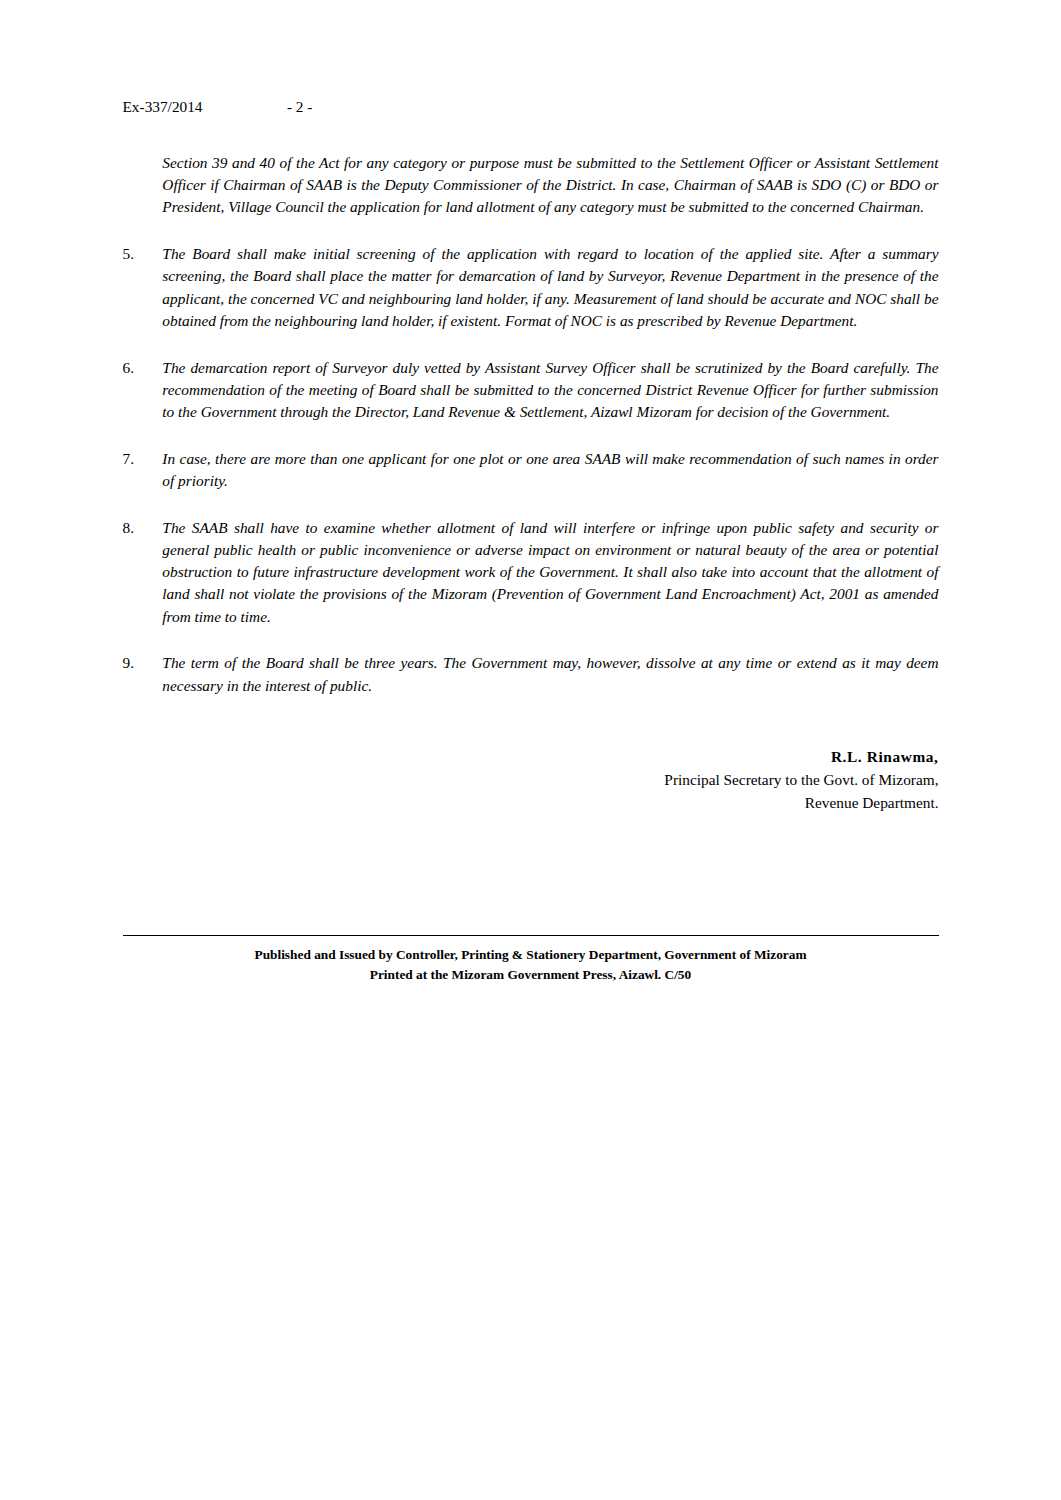Ex-337/2014 - 2 -
Section 39 and 40 of the Act for any category or purpose must be submitted to the Settlement Officer or Assistant Settlement Officer if Chairman of SAAB is the Deputy Commissioner of the District. In case, Chairman of SAAB is SDO (C) or BDO or President, Village Council the application for land allotment of any category must be submitted to the concerned Chairman.
5. The Board shall make initial screening of the application with regard to location of the applied site. After a summary screening, the Board shall place the matter for demarcation of land by Surveyor, Revenue Department in the presence of the applicant, the concerned VC and neighbouring land holder, if any. Measurement of land should be accurate and NOC shall be obtained from the neighbouring land holder, if existent. Format of NOC is as prescribed by Revenue Department.
6. The demarcation report of Surveyor duly vetted by Assistant Survey Officer shall be scrutinized by the Board carefully. The recommendation of the meeting of Board shall be submitted to the concerned District Revenue Officer for further submission to the Government through the Director, Land Revenue & Settlement, Aizawl Mizoram for decision of the Government.
7. In case, there are more than one applicant for one plot or one area SAAB will make recommendation of such names in order of priority.
8. The SAAB shall have to examine whether allotment of land will interfere or infringe upon public safety and security or general public health or public inconvenience or adverse impact on environment or natural beauty of the area or potential obstruction to future infrastructure development work of the Government. It shall also take into account that the allotment of land shall not violate the provisions of the Mizoram (Prevention of Government Land Encroachment) Act, 2001 as amended from time to time.
9. The term of the Board shall be three years. The Government may, however, dissolve at any time or extend as it may deem necessary in the interest of public.
R.L. Rinawma,
Principal Secretary to the Govt. of Mizoram,
Revenue Department.
Published and Issued by Controller, Printing & Stationery Department, Government of Mizoram
Printed at the Mizoram Government Press, Aizawl. C/50